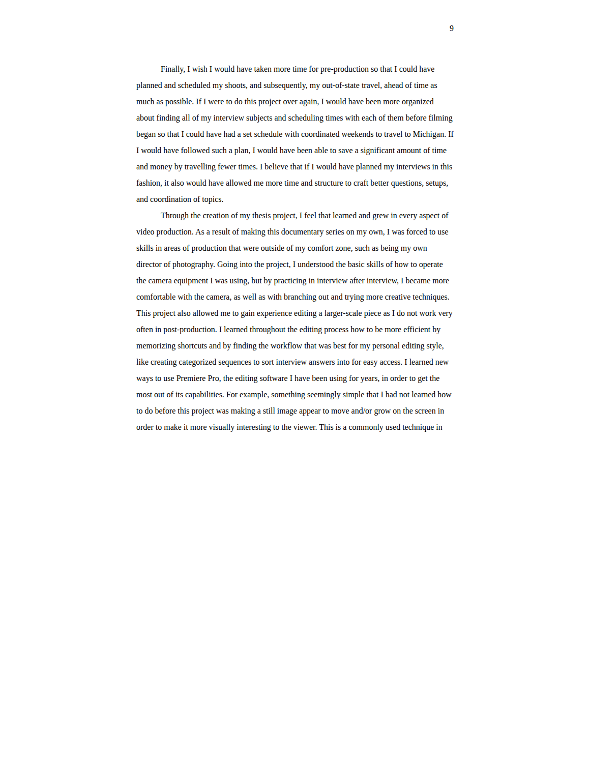9
Finally, I wish I would have taken more time for pre-production so that I could have planned and scheduled my shoots, and subsequently, my out-of-state travel, ahead of time as much as possible. If I were to do this project over again, I would have been more organized about finding all of my interview subjects and scheduling times with each of them before filming began so that I could have had a set schedule with coordinated weekends to travel to Michigan. If I would have followed such a plan, I would have been able to save a significant amount of time and money by travelling fewer times. I believe that if I would have planned my interviews in this fashion, it also would have allowed me more time and structure to craft better questions, setups, and coordination of topics.
Through the creation of my thesis project, I feel that learned and grew in every aspect of video production. As a result of making this documentary series on my own, I was forced to use skills in areas of production that were outside of my comfort zone, such as being my own director of photography. Going into the project, I understood the basic skills of how to operate the camera equipment I was using, but by practicing in interview after interview, I became more comfortable with the camera, as well as with branching out and trying more creative techniques. This project also allowed me to gain experience editing a larger-scale piece as I do not work very often in post-production. I learned throughout the editing process how to be more efficient by memorizing shortcuts and by finding the workflow that was best for my personal editing style, like creating categorized sequences to sort interview answers into for easy access. I learned new ways to use Premiere Pro, the editing software I have been using for years, in order to get the most out of its capabilities. For example, something seemingly simple that I had not learned how to do before this project was making a still image appear to move and/or grow on the screen in order to make it more visually interesting to the viewer. This is a commonly used technique in